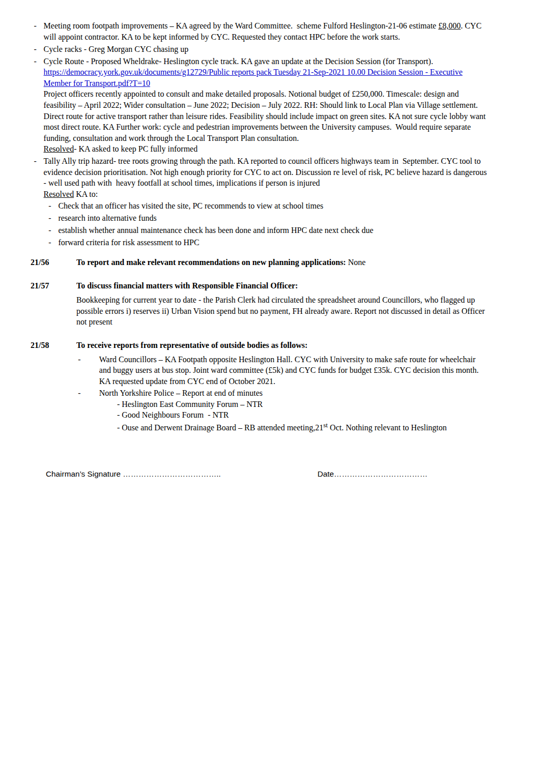Meeting room footpath improvements – KA agreed by the Ward Committee. scheme Fulford Heslington-21-06 estimate £8,000. CYC will appoint contractor. KA to be kept informed by CYC. Requested they contact HPC before the work starts.
Cycle racks - Greg Morgan CYC chasing up
Cycle Route - Proposed Wheldrake- Heslington cycle track. KA gave an update at the Decision Session (for Transport).
https://democracy.york.gov.uk/documents/g12729/Public reports pack Tuesday 21-Sep-2021 10.00 Decision Session - Executive Member for Transport.pdf?T=10
Project officers recently appointed to consult and make detailed proposals. Notional budget of £250,000. Timescale: design and feasibility – April 2022; Wider consultation – June 2022; Decision – July 2022. RH: Should link to Local Plan via Village settlement. Direct route for active transport rather than leisure rides. Feasibility should include impact on green sites. KA not sure cycle lobby want most direct route. KA Further work: cycle and pedestrian improvements between the University campuses. Would require separate funding, consultation and work through the Local Transport Plan consultation.
Resolved- KA asked to keep PC fully informed
Tally Ally trip hazard- tree roots growing through the path. KA reported to council officers highways team in September. CYC tool to evidence decision prioritisation. Not high enough priority for CYC to act on. Discussion re level of risk, PC believe hazard is dangerous - well used path with heavy footfall at school times, implications if person is injured
Resolved KA to:
Check that an officer has visited the site, PC recommends to view at school times
research into alternative funds
establish whether annual maintenance check has been done and inform HPC date next check due
forward criteria for risk assessment to HPC
21/56
To report and make relevant recommendations on new planning applications: None
21/57
To discuss financial matters with Responsible Financial Officer:
Bookkeeping for current year to date - the Parish Clerk had circulated the spreadsheet around Councillors, who flagged up possible errors i) reserves ii) Urban Vision spend but no payment, FH already aware. Report not discussed in detail as Officer not present
21/58
To receive reports from representative of outside bodies as follows:
Ward Councillors – KA Footpath opposite Heslington Hall. CYC with University to make safe route for wheelchair and buggy users at bus stop. Joint ward committee (£5k) and CYC funds for budget £35k. CYC decision this month. KA requested update from CYC end of October 2021.
North Yorkshire Police – Report at end of minutes
- Heslington East Community Forum – NTR
- Good Neighbours Forum - NTR
- Ouse and Derwent Drainage Board – RB attended meeting,21st Oct. Nothing relevant to Heslington
Chairman’s Signature ………………………………..
Date………………………………